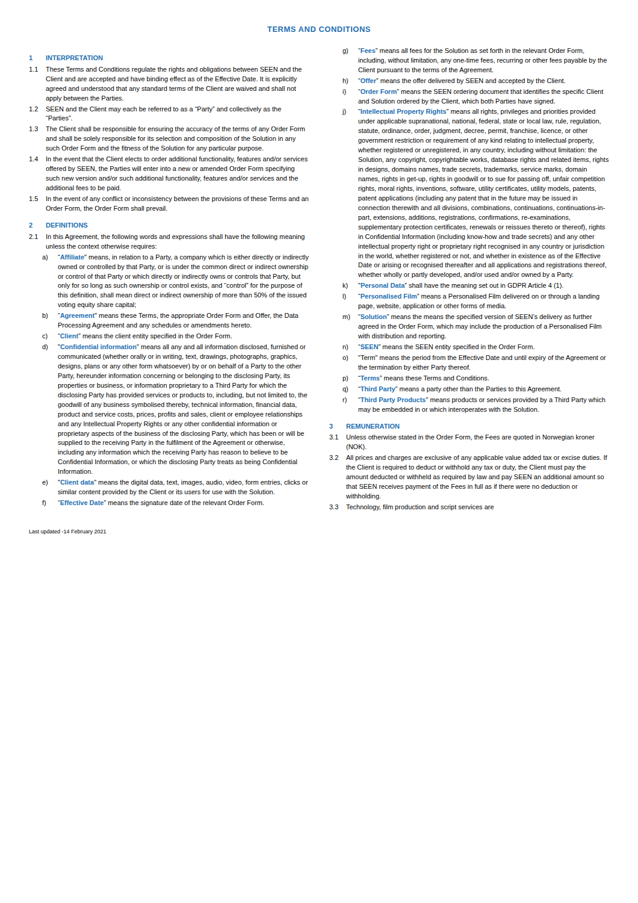TERMS AND CONDITIONS
1
INTERPRETATION
1.1
These Terms and Conditions regulate the rights and obligations between SEEN and the Client and are accepted and have binding effect as of the Effective Date. It is explicitly agreed and understood that any standard terms of the Client are waived and shall not apply between the Parties.
1.2
SEEN and the Client may each be referred to as a “Party” and collectively as the “Parties”.
1.3
The Client shall be responsible for ensuring the accuracy of the terms of any Order Form and shall be solely responsible for its selection and composition of the Solution in any such Order Form and the fitness of the Solution for any particular purpose.
1.4
In the event that the Client elects to order additional functionality, features and/or services offered by SEEN, the Parties will enter into a new or amended Order Form specifying such new version and/or such additional functionality, features and/or services and the additional fees to be paid.
1.5
In the event of any conflict or inconsistency between the provisions of these Terms and an Order Form, the Order Form shall prevail.
2
DEFINITIONS
2.1
In this Agreement, the following words and expressions shall have the following meaning unless the context otherwise requires:
a)
“Affiliate" means, in relation to a Party, a company which is either directly or indirectly owned or controlled by that Party, or is under the common direct or indirect ownership or control of that Party or which directly or indirectly owns or controls that Party, but only for so long as such ownership or control exists, and “control” for the purpose of this definition, shall mean direct or indirect ownership of more than 50% of the issued voting equity share capital;
b)
“Agreement" means these Terms, the appropriate Order Form and Offer, the Data Processing Agreement and any schedules or amendments hereto.
c)
“Client” means the client entity specified in the Order Form.
d)
"Confidential information" means all any and all information disclosed, furnished or communicated (whether orally or in writing, text, drawings, photographs, graphics, designs, plans or any other form whatsoever) by or on behalf of a Party to the other Party, hereunder information concerning or belonging to the disclosing Party, its properties or business, or information proprietary to a Third Party for which the disclosing Party has provided services or products to, including, but not limited to, the goodwill of any business symbolised thereby, technical information, financial data, product and service costs, prices, profits and sales, client or employee relationships and any Intellectual Property Rights or any other confidential information or proprietary aspects of the business of the disclosing Party, which has been or will be supplied to the receiving Party in the fulfilment of the Agreement or otherwise, including any information which the receiving Party has reason to believe to be Confidential Information, or which the disclosing Party treats as being Confidential Information.
e)
"Client data" means the digital data, text, images, audio, video, form entries, clicks or similar content provided by the Client or its users for use with the Solution.
f)
“Effective Date” means the signature date of the relevant Order Form.
g)
“Fees” means all fees for the Solution as set forth in the relevant Order Form, including, without limitation, any one-time fees, recurring or other fees payable by the Client pursuant to the terms of the Agreement.
h)
“Offer” means the offer delivered by SEEN and accepted by the Client.
i)
“Order Form” means the SEEN ordering document that identifies the specific Client and Solution ordered by the Client, which both Parties have signed.
j)
“Intellectual Property Rights” means all rights, privileges and priorities provided under applicable supranational, national, federal, state or local law, rule, regulation, statute, ordinance, order, judgment, decree, permit, franchise, licence, or other government restriction or requirement of any kind relating to intellectual property, whether registered or unregistered, in any country, including without limitation: the Solution, any copyright, copyrightable works, database rights and related items, rights in designs, domains names, trade secrets, trademarks, service marks, domain names, rights in get-up, rights in goodwill or to sue for passing off, unfair competition rights, moral rights, inventions, software, utility certificates, utility models, patents, patent applications (including any patent that in the future may be issued in connection therewith and all divisions, combinations, continuations, continuations-in-part, extensions, additions, registrations, confirmations, re-examinations, supplementary protection certificates, renewals or reissues thereto or thereof), rights in Confidential Information (including know-how and trade secrets) and any other intellectual property right or proprietary right recognised in any country or jurisdiction in the world, whether registered or not, and whether in existence as of the Effective Date or arising or recognised thereafter and all applications and registrations thereof, whether wholly or partly developed, and/or used and/or owned by a Party.
k)
"Personal Data” shall have the meaning set out in GDPR Article 4 (1).
l)
“Personalised Film” means a Personalised Film delivered on or through a landing page, website, application or other forms of media.
m)
“Solution” means the means the specified version of SEEN’s delivery as further agreed in the Order Form, which may include the production of a Personalised Film with distribution and reporting.
n)
“SEEN” means the SEEN entity specified in the Order Form.
o)
"Term" means the period from the Effective Date and until expiry of the Agreement or the termination by either Party thereof.
p)
“Terms” means these Terms and Conditions.
q)
“Third Party” means a party other than the Parties to this Agreement.
r)
“Third Party Products" means products or services provided by a Third Party which may be embedded in or which interoperates with the Solution.
3
REMUNERATION
3.1
Unless otherwise stated in the Order Form, the Fees are quoted in Norwegian kroner (NOK).
3.2
All prices and charges are exclusive of any applicable value added tax or excise duties. If the Client is required to deduct or withhold any tax or duty, the Client must pay the amount deducted or withheld as required by law and pay SEEN an additional amount so that SEEN receives payment of the Fees in full as if there were no deduction or withholding.
3.3
Technology, film production and script services are
Last updated -14 February 2021